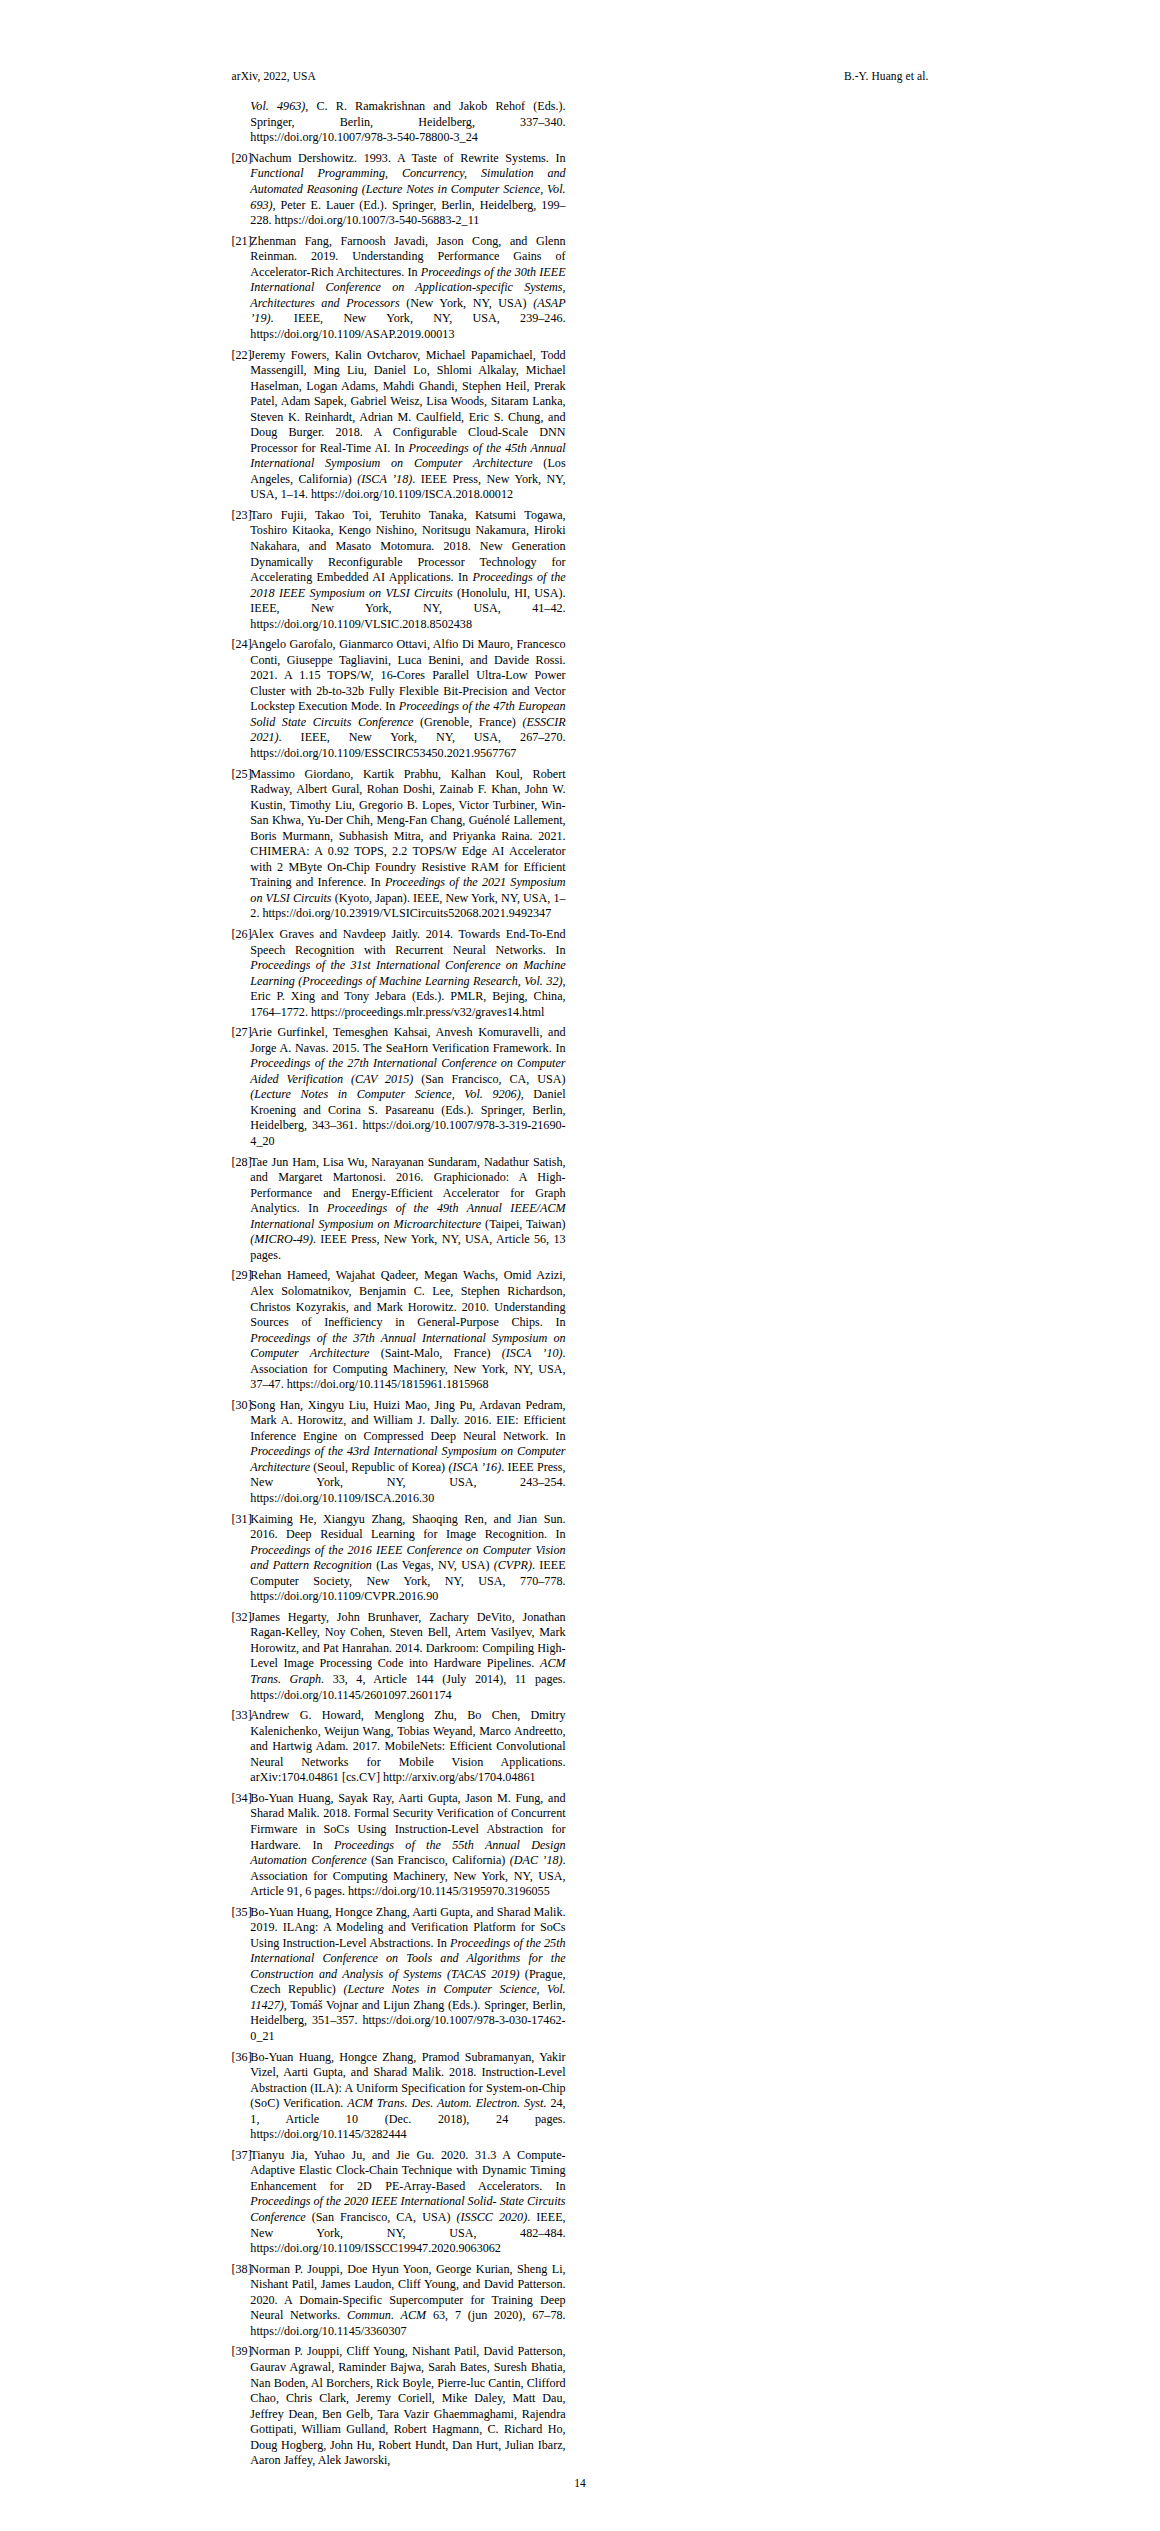arXiv, 2022, USA
B.-Y. Huang et al.
Vol. 4963), C. R. Ramakrishnan and Jakob Rehof (Eds.). Springer, Berlin, Heidelberg, 337–340. https://doi.org/10.1007/978-3-540-78800-3_24
[20] Nachum Dershowitz. 1993. A Taste of Rewrite Systems. In Functional Programming, Concurrency, Simulation and Automated Reasoning (Lecture Notes in Computer Science, Vol. 693), Peter E. Lauer (Ed.). Springer, Berlin, Heidelberg, 199–228. https://doi.org/10.1007/3-540-56883-2_11
[21] Zhenman Fang, Farnoosh Javadi, Jason Cong, and Glenn Reinman. 2019. Understanding Performance Gains of Accelerator-Rich Architectures. In Proceedings of the 30th IEEE International Conference on Application-specific Systems, Architectures and Processors (New York, NY, USA) (ASAP ’19). IEEE, New York, NY, USA, 239–246. https://doi.org/10.1109/ASAP.2019.00013
[22] Jeremy Fowers, Kalin Ovtcharov, Michael Papamichael, Todd Massengill, Ming Liu, Daniel Lo, Shlomi Alkalay, Michael Haselman, Logan Adams, Mahdi Ghandi, Stephen Heil, Prerak Patel, Adam Sapek, Gabriel Weisz, Lisa Woods, Sitaram Lanka, Steven K. Reinhardt, Adrian M. Caulfield, Eric S. Chung, and Doug Burger. 2018. A Configurable Cloud-Scale DNN Processor for Real-Time AI. In Proceedings of the 45th Annual International Symposium on Computer Architecture (Los Angeles, California) (ISCA ’18). IEEE Press, New York, NY, USA, 1–14. https://doi.org/10.1109/ISCA.2018.00012
[23] Taro Fujii, Takao Toi, Teruhito Tanaka, Katsumi Togawa, Toshiro Kitaoka, Kengo Nishino, Noritsugu Nakamura, Hiroki Nakahara, and Masato Motomura. 2018. New Generation Dynamically Reconfigurable Processor Technology for Accelerating Embedded AI Applications. In Proceedings of the 2018 IEEE Symposium on VLSI Circuits (Honolulu, HI, USA). IEEE, New York, NY, USA, 41–42. https://doi.org/10.1109/VLSIC.2018.8502438
[24] Angelo Garofalo, Gianmarco Ottavi, Alfio Di Mauro, Francesco Conti, Giuseppe Tagliavini, Luca Benini, and Davide Rossi. 2021. A 1.15 TOPS/W, 16-Cores Parallel Ultra-Low Power Cluster with 2b-to-32b Fully Flexible Bit-Precision and Vector Lockstep Execution Mode. In Proceedings of the 47th European Solid State Circuits Conference (Grenoble, France) (ESSCIR 2021). IEEE, New York, NY, USA, 267–270. https://doi.org/10.1109/ESSCIRC53450.2021.9567767
[25] Massimo Giordano, Kartik Prabhu, Kalhan Koul, Robert Radway, Albert Gural, Rohan Doshi, Zainab F. Khan, John W. Kustin, Timothy Liu, Gregorio B. Lopes, Victor Turbiner, Win-San Khwa, Yu-Der Chih, Meng-Fan Chang, Guénolé Lallement, Boris Murmann, Subhasish Mitra, and Priyanka Raina. 2021. CHIMERA: A 0.92 TOPS, 2.2 TOPS/W Edge AI Accelerator with 2 MByte On-Chip Foundry Resistive RAM for Efficient Training and Inference. In Proceedings of the 2021 Symposium on VLSI Circuits (Kyoto, Japan). IEEE, New York, NY, USA, 1–2. https://doi.org/10.23919/VLSICircuits52068.2021.9492347
[26] Alex Graves and Navdeep Jaitly. 2014. Towards End-To-End Speech Recognition with Recurrent Neural Networks. In Proceedings of the 31st International Conference on Machine Learning (Proceedings of Machine Learning Research, Vol. 32), Eric P. Xing and Tony Jebara (Eds.). PMLR, Bejing, China, 1764–1772. https://proceedings.mlr.press/v32/graves14.html
[27] Arie Gurfinkel, Temesghen Kahsai, Anvesh Komuravelli, and Jorge A. Navas. 2015. The SeaHorn Verification Framework. In Proceedings of the 27th International Conference on Computer Aided Verification (CAV 2015) (San Francisco, CA, USA) (Lecture Notes in Computer Science, Vol. 9206), Daniel Kroening and Corina S. Pasareanu (Eds.). Springer, Berlin, Heidelberg, 343–361. https://doi.org/10.1007/978-3-319-21690-4_20
[28] Tae Jun Ham, Lisa Wu, Narayanan Sundaram, Nadathur Satish, and Margaret Martonosi. 2016. Graphicionado: A High-Performance and Energy-Efficient Accelerator for Graph Analytics. In Proceedings of the 49th Annual IEEE/ACM International Symposium on Microarchitecture (Taipei, Taiwan) (MICRO-49). IEEE Press, New York, NY, USA, Article 56, 13 pages.
[29] Rehan Hameed, Wajahat Qadeer, Megan Wachs, Omid Azizi, Alex Solomatnikov, Benjamin C. Lee, Stephen Richardson, Christos Kozyrakis, and Mark Horowitz. 2010. Understanding Sources of Inefficiency in General-Purpose Chips. In Proceedings of the 37th Annual International Symposium on Computer Architecture (Saint-Malo, France) (ISCA ’10). Association for Computing Machinery, New York, NY, USA, 37–47. https://doi.org/10.1145/1815961.1815968
[30] Song Han, Xingyu Liu, Huizi Mao, Jing Pu, Ardavan Pedram, Mark A. Horowitz, and William J. Dally. 2016. EIE: Efficient Inference Engine on Compressed Deep Neural Network. In Proceedings of the 43rd International Symposium on Computer Architecture (Seoul, Republic of Korea) (ISCA ’16). IEEE Press, New York, NY, USA, 243–254. https://doi.org/10.1109/ISCA.2016.30
[31] Kaiming He, Xiangyu Zhang, Shaoqing Ren, and Jian Sun. 2016. Deep Residual Learning for Image Recognition. In Proceedings of the 2016 IEEE Conference on Computer Vision and Pattern Recognition (Las Vegas, NV, USA) (CVPR). IEEE Computer Society, New York, NY, USA, 770–778. https://doi.org/10.1109/CVPR.2016.90
[32] James Hegarty, John Brunhaver, Zachary DeVito, Jonathan Ragan-Kelley, Noy Cohen, Steven Bell, Artem Vasilyev, Mark Horowitz, and Pat Hanrahan. 2014. Darkroom: Compiling High-Level Image Processing Code into Hardware Pipelines. ACM Trans. Graph. 33, 4, Article 144 (July 2014), 11 pages. https://doi.org/10.1145/2601097.2601174
[33] Andrew G. Howard, Menglong Zhu, Bo Chen, Dmitry Kalenichenko, Weijun Wang, Tobias Weyand, Marco Andreetto, and Hartwig Adam. 2017. MobileNets: Efficient Convolutional Neural Networks for Mobile Vision Applications. arXiv:1704.04861 [cs.CV] http://arxiv.org/abs/1704.04861
[34] Bo-Yuan Huang, Sayak Ray, Aarti Gupta, Jason M. Fung, and Sharad Malik. 2018. Formal Security Verification of Concurrent Firmware in SoCs Using Instruction-Level Abstraction for Hardware. In Proceedings of the 55th Annual Design Automation Conference (San Francisco, California) (DAC ’18). Association for Computing Machinery, New York, NY, USA, Article 91, 6 pages. https://doi.org/10.1145/3195970.3196055
[35] Bo-Yuan Huang, Hongce Zhang, Aarti Gupta, and Sharad Malik. 2019. ILAng: A Modeling and Verification Platform for SoCs Using Instruction-Level Abstractions. In Proceedings of the 25th International Conference on Tools and Algorithms for the Construction and Analysis of Systems (TACAS 2019) (Prague, Czech Republic) (Lecture Notes in Computer Science, Vol. 11427), Tomáš Vojnar and Lijun Zhang (Eds.). Springer, Berlin, Heidelberg, 351–357. https://doi.org/10.1007/978-3-030-17462-0_21
[36] Bo-Yuan Huang, Hongce Zhang, Pramod Subramanyan, Yakir Vizel, Aarti Gupta, and Sharad Malik. 2018. Instruction-Level Abstraction (ILA): A Uniform Specification for System-on-Chip (SoC) Verification. ACM Trans. Des. Autom. Electron. Syst. 24, 1, Article 10 (Dec. 2018), 24 pages. https://doi.org/10.1145/3282444
[37] Tianyu Jia, Yuhao Ju, and Jie Gu. 2020. 31.3 A Compute-Adaptive Elastic Clock-Chain Technique with Dynamic Timing Enhancement for 2D PE-Array-Based Accelerators. In Proceedings of the 2020 IEEE International Solid- State Circuits Conference (San Francisco, CA, USA) (ISSCC 2020). IEEE, New York, NY, USA, 482–484. https://doi.org/10.1109/ISSCC19947.2020.9063062
[38] Norman P. Jouppi, Doe Hyun Yoon, George Kurian, Sheng Li, Nishant Patil, James Laudon, Cliff Young, and David Patterson. 2020. A Domain-Specific Supercomputer for Training Deep Neural Networks. Commun. ACM 63, 7 (jun 2020), 67–78. https://doi.org/10.1145/3360307
[39] Norman P. Jouppi, Cliff Young, Nishant Patil, David Patterson, Gaurav Agrawal, Raminder Bajwa, Sarah Bates, Suresh Bhatia, Nan Boden, Al Borchers, Rick Boyle, Pierre-luc Cantin, Clifford Chao, Chris Clark, Jeremy Coriell, Mike Daley, Matt Dau, Jeffrey Dean, Ben Gelb, Tara Vazir Ghaemmaghami, Rajendra Gottipati, William Gulland, Robert Hagmann, C. Richard Ho, Doug Hogberg, John Hu, Robert Hundt, Dan Hurt, Julian Ibarz, Aaron Jaffey, Alek Jaworski,
14